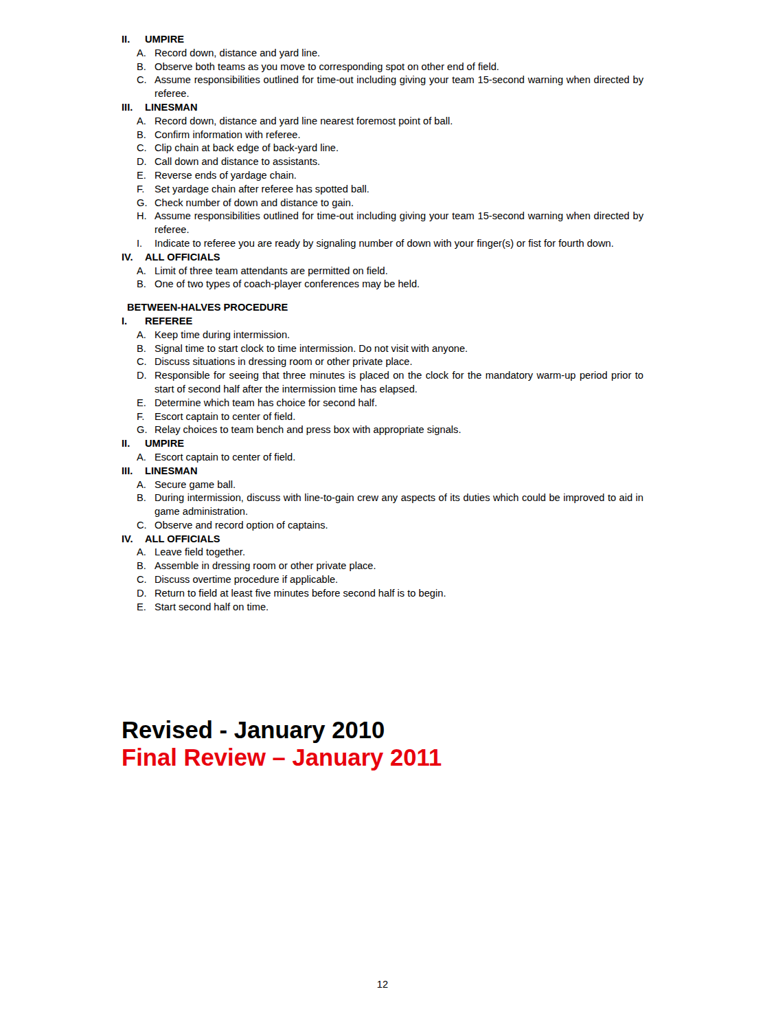II. UMPIRE
A. Record down, distance and yard line.
B. Observe both teams as you move to corresponding spot on other end of field.
C. Assume responsibilities outlined for time-out including giving your team 15-second warning when directed by referee.
III. LINESMAN
A. Record down, distance and yard line nearest foremost point of ball.
B. Confirm information with referee.
C. Clip chain at back edge of back-yard line.
D. Call down and distance to assistants.
E. Reverse ends of yardage chain.
F. Set yardage chain after referee has spotted ball.
G. Check number of down and distance to gain.
H. Assume responsibilities outlined for time-out including giving your team 15-second warning when directed by referee.
I. Indicate to referee you are ready by signaling number of down with your finger(s) or fist for fourth down.
IV. ALL OFFICIALS
A. Limit of three team attendants are permitted on field.
B. One of two types of coach-player conferences may be held.
BETWEEN-HALVES PROCEDURE
I. REFEREE
A. Keep time during intermission.
B. Signal time to start clock to time intermission. Do not visit with anyone.
C. Discuss situations in dressing room or other private place.
D. Responsible for seeing that three minutes is placed on the clock for the mandatory warm-up period prior to start of second half after the intermission time has elapsed.
E. Determine which team has choice for second half.
F. Escort captain to center of field.
G. Relay choices to team bench and press box with appropriate signals.
II. UMPIRE
A. Escort captain to center of field.
III. LINESMAN
A. Secure game ball.
B. During intermission, discuss with line-to-gain crew any aspects of its duties which could be improved to aid in game administration.
C. Observe and record option of captains.
IV. ALL OFFICIALS
A. Leave field together.
B. Assemble in dressing room or other private place.
C. Discuss overtime procedure if applicable.
D. Return to field at least five minutes before second half is to begin.
E. Start second half on time.
Revised - January 2010
Final Review – January 2011
12